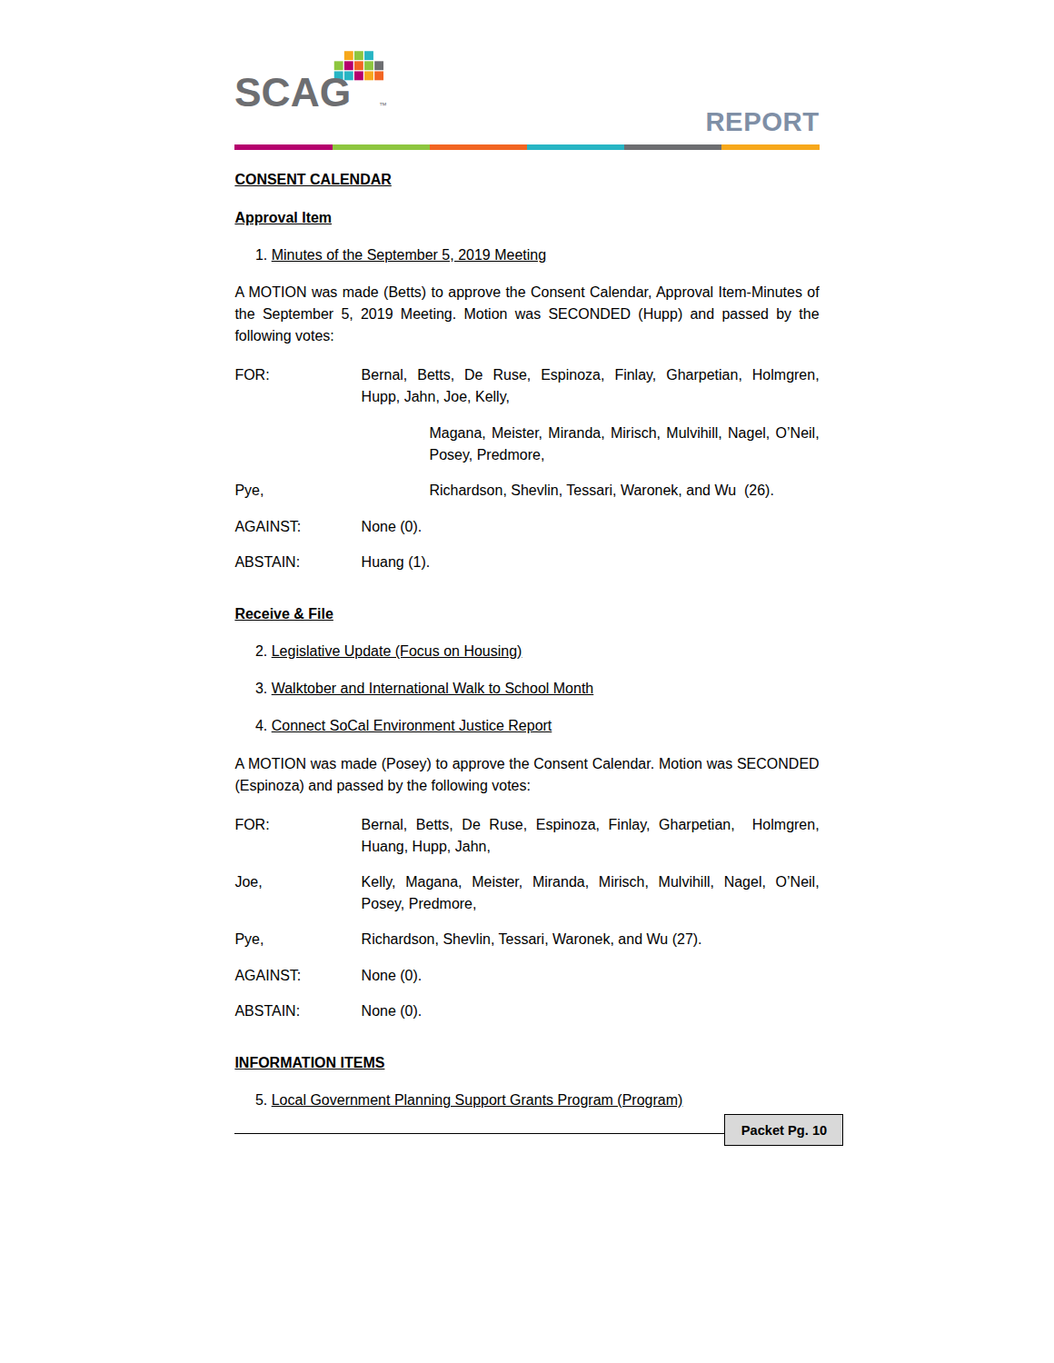SCAG ™
REPORT
CONSENT CALENDAR
Approval Item
Minutes of the September 5, 2019 Meeting
A MOTION was made (Betts) to approve the Consent Calendar, Approval Item-Minutes of the September 5, 2019 Meeting. Motion was SECONDED (Hupp) and passed by the following votes:
| FOR: | Bernal, Betts, De Ruse, Espinoza, Finlay, Gharpetian, Holmgren, Hupp, Jahn, Joe, Kelly, |
| | Magana, Meister, Miranda, Mirisch, Mulvihill, Nagel, O’Neil, Posey, Predmore, |
| Pye, | Richardson, Shevlin, Tessari, Waronek, and Wu (26). |
| AGAINST: | None (0). |
| ABSTAIN: | Huang (1). |
Receive & File
Legislative Update (Focus on Housing)
Walktober and International Walk to School Month
Connect SoCal Environment Justice Report
A MOTION was made (Posey) to approve the Consent Calendar. Motion was SECONDED (Espinoza) and passed by the following votes:
| FOR: | Bernal, Betts, De Ruse, Espinoza, Finlay, Gharpetian, Holmgren, Huang, Hupp, Jahn, |
| Joe, | Kelly, Magana, Meister, Miranda, Mirisch, Mulvihill, Nagel, O’Neil, Posey, Predmore, |
| Pye, | Richardson, Shevlin, Tessari, Waronek, and Wu (27). |
| AGAINST: | None (0). |
| ABSTAIN: | None (0). |
INFORMATION ITEMS
Local Government Planning Support Grants Program (Program)
Packet Pg. 10